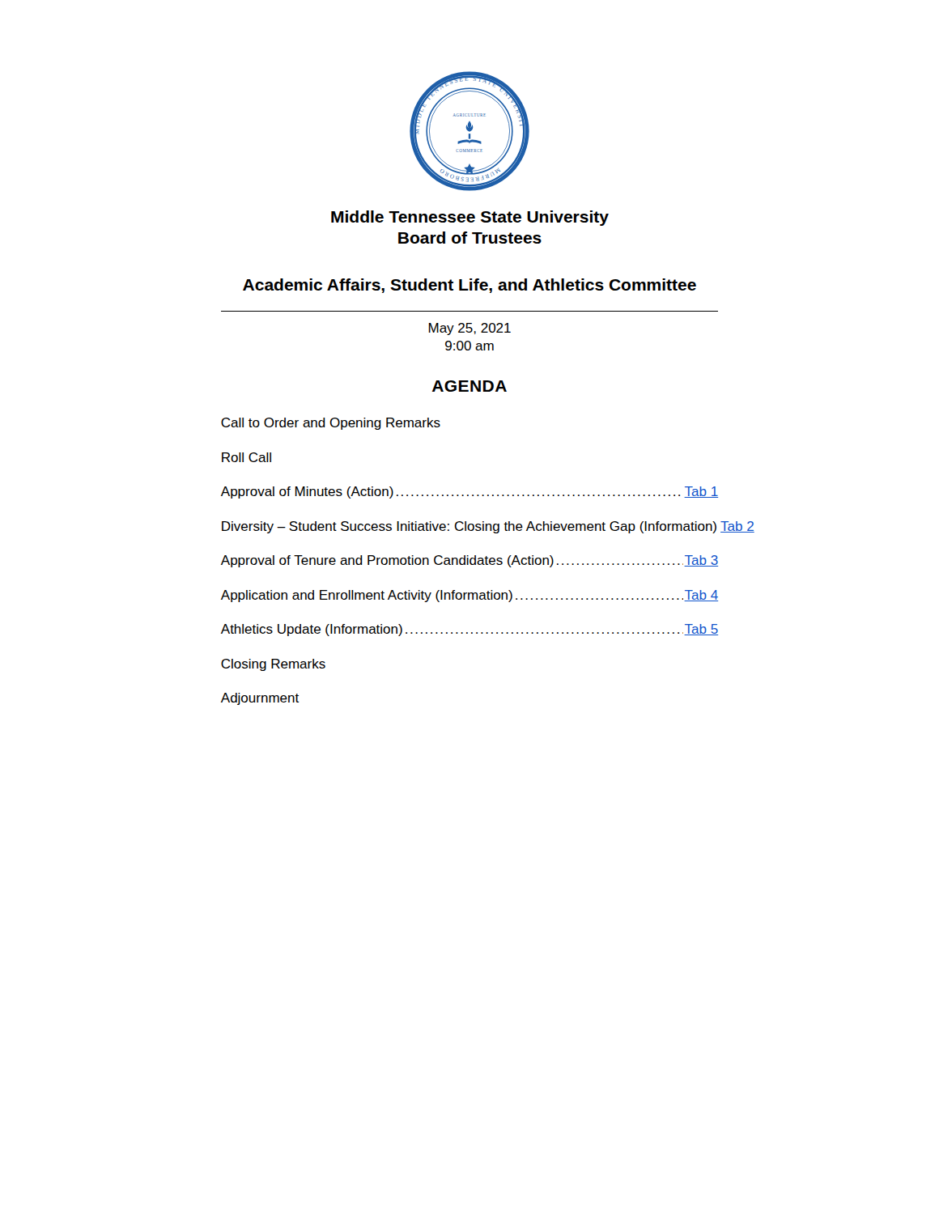MIDDLE TENNESSEE STATE UNIVERSITY MURFREESBORO AGRICULTURE COMMERCE
Middle Tennessee State University
Board of Trustees
Academic Affairs, Student Life, and Athletics Committee
May 25, 2021
9:00 am
AGENDA
Call to Order and Opening Remarks
Roll Call
Approval of Minutes (Action) Tab 1
Diversity – Student Success Initiative: Closing the Achievement Gap (Information) Tab 2
Approval of Tenure and Promotion Candidates (Action) Tab 3
Application and Enrollment Activity (Information) Tab 4
Athletics Update (Information) Tab 5
Closing Remarks
Adjournment